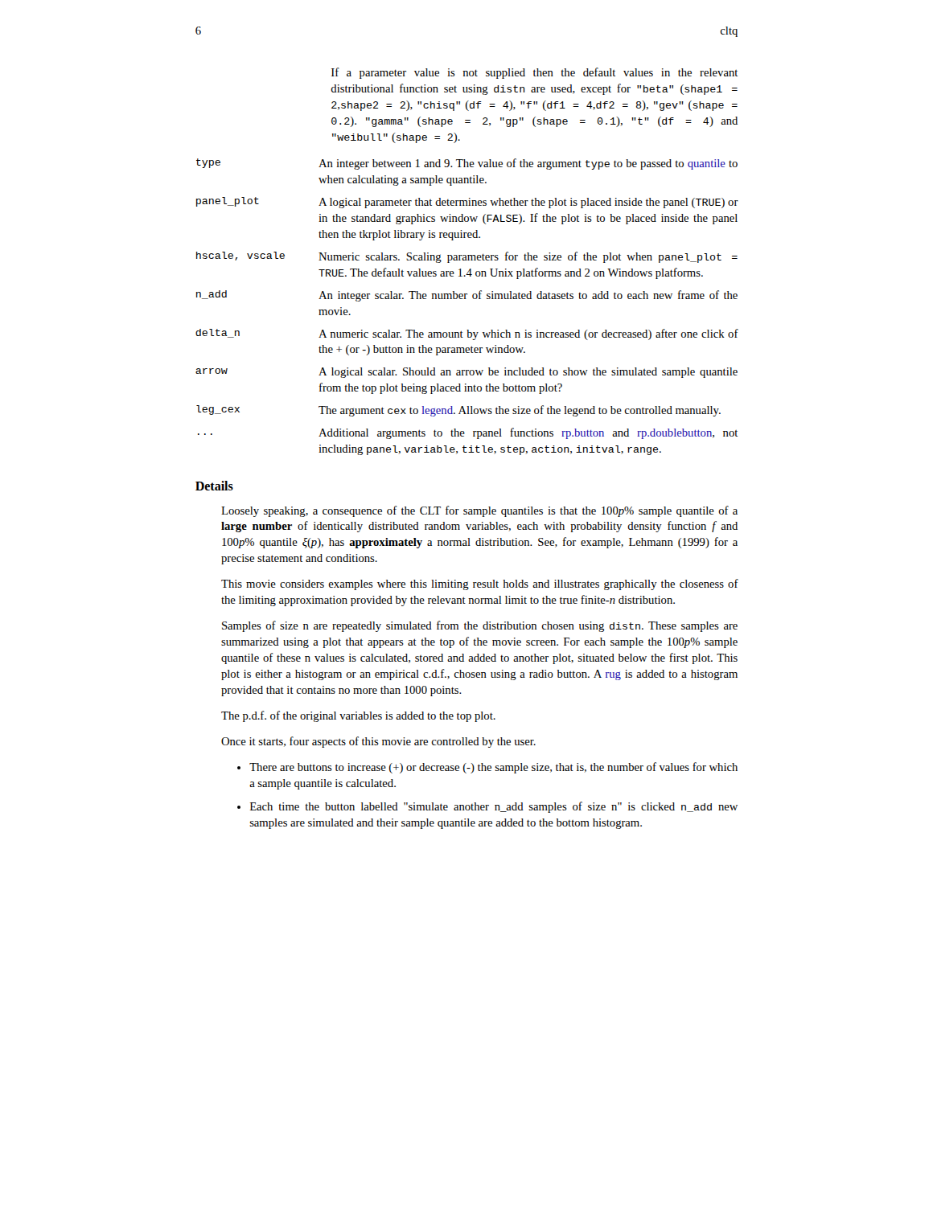6 cltq
If a parameter value is not supplied then the default values in the relevant distributional function set using distn are used, except for "beta" (shape1 = 2,shape2 = 2), "chisq" (df = 4), "f" (df1 = 4,df2 = 8), "gev" (shape = 0.2). "gamma" (shape = 2, "gp" (shape = 0.1), "t" (df = 4) and "weibull" (shape = 2).
type
An integer between 1 and 9. The value of the argument type to be passed to quantile to when calculating a sample quantile.
panel_plot
A logical parameter that determines whether the plot is placed inside the panel (TRUE) or in the standard graphics window (FALSE). If the plot is to be placed inside the panel then the tkrplot library is required.
hscale, vscale
Numeric scalars. Scaling parameters for the size of the plot when panel_plot = TRUE. The default values are 1.4 on Unix platforms and 2 on Windows platforms.
n_add
An integer scalar. The number of simulated datasets to add to each new frame of the movie.
delta_n
A numeric scalar. The amount by which n is increased (or decreased) after one click of the + (or -) button in the parameter window.
arrow
A logical scalar. Should an arrow be included to show the simulated sample quantile from the top plot being placed into the bottom plot?
leg_cex
The argument cex to legend. Allows the size of the legend to be controlled manually.
...
Additional arguments to the rpanel functions rp.button and rp.doublebutton, not including panel, variable, title, step, action, initval, range.
Details
Loosely speaking, a consequence of the CLT for sample quantiles is that the 100p% sample quantile of a large number of identically distributed random variables, each with probability density function f and 100p% quantile ξ(p), has approximately a normal distribution. See, for example, Lehmann (1999) for a precise statement and conditions.
This movie considers examples where this limiting result holds and illustrates graphically the closeness of the limiting approximation provided by the relevant normal limit to the true finite-n distribution.
Samples of size n are repeatedly simulated from the distribution chosen using distn. These samples are summarized using a plot that appears at the top of the movie screen. For each sample the 100p% sample quantile of these n values is calculated, stored and added to another plot, situated below the first plot. This plot is either a histogram or an empirical c.d.f., chosen using a radio button. A rug is added to a histogram provided that it contains no more than 1000 points.
The p.d.f. of the original variables is added to the top plot.
Once it starts, four aspects of this movie are controlled by the user.
There are buttons to increase (+) or decrease (-) the sample size, that is, the number of values for which a sample quantile is calculated.
Each time the button labelled "simulate another n_add samples of size n" is clicked n_add new samples are simulated and their sample quantile are added to the bottom histogram.